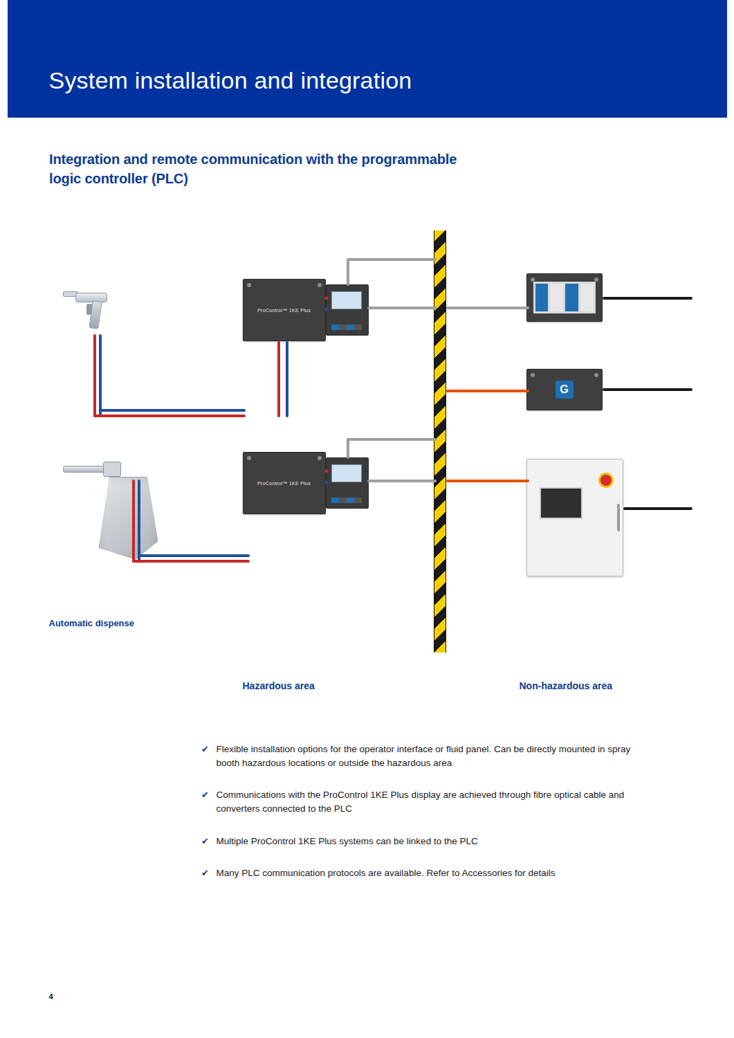System installation and integration
Integration and remote communication with the programmable
logic controller (PLC)
ProControl™ 1KE Plus
ProControl™ 1KE Plus
G
Automatic dispense
Hazardous area Non-hazardous area
Flexible installation options for the operator interface or fluid panel. Can be directly mounted in spray booth hazardous locations or outside the hazardous area
Communications with the ProControl 1KE Plus display are achieved through fibre optical cable and converters connected to the PLC
Multiple ProControl 1KE Plus systems can be linked to the PLC
Many PLC communication protocols are available. Refer to Accessories for details
4